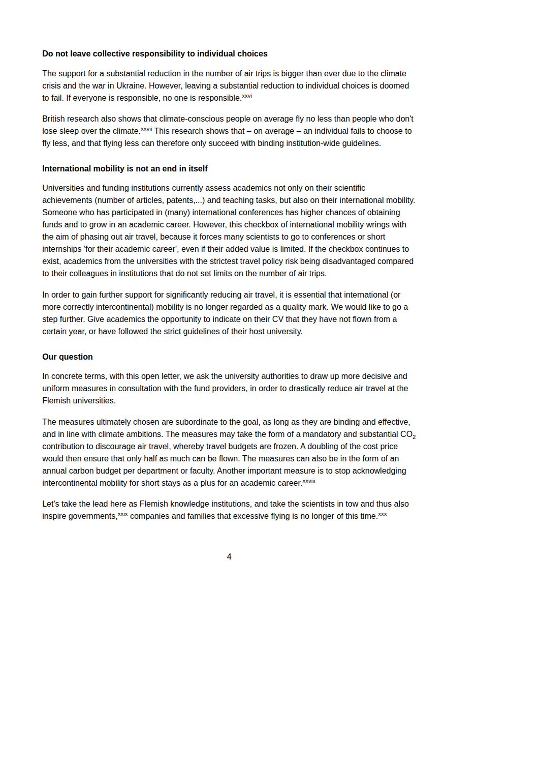Do not leave collective responsibility to individual choices
The support for a substantial reduction in the number of air trips is bigger than ever due to the climate crisis and the war in Ukraine. However, leaving a substantial reduction to individual choices is doomed to fail. If everyone is responsible, no one is responsible.xxvi
British research also shows that climate-conscious people on average fly no less than people who don't lose sleep over the climate.xxvii This research shows that – on average – an individual fails to choose to fly less, and that flying less can therefore only succeed with binding institution-wide guidelines.
International mobility is not an end in itself
Universities and funding institutions currently assess academics not only on their scientific achievements (number of articles, patents,...) and teaching tasks, but also on their international mobility. Someone who has participated in (many) international conferences has higher chances of obtaining funds and to grow in an academic career. However, this checkbox of international mobility wrings with the aim of phasing out air travel, because it forces many scientists to go to conferences or short internships 'for their academic career', even if their added value is limited. If the checkbox continues to exist, academics from the universities with the strictest travel policy risk being disadvantaged compared to their colleagues in institutions that do not set limits on the number of air trips.
In order to gain further support for significantly reducing air travel, it is essential that international (or more correctly intercontinental) mobility is no longer regarded as a quality mark. We would like to go a step further. Give academics the opportunity to indicate on their CV that they have not flown from a certain year, or have followed the strict guidelines of their host university.
Our question
In concrete terms, with this open letter, we ask the university authorities to draw up more decisive and uniform measures in consultation with the fund providers, in order to drastically reduce air travel at the Flemish universities.
The measures ultimately chosen are subordinate to the goal, as long as they are binding and effective, and in line with climate ambitions. The measures may take the form of a mandatory and substantial CO2 contribution to discourage air travel, whereby travel budgets are frozen. A doubling of the cost price would then ensure that only half as much can be flown. The measures can also be in the form of an annual carbon budget per department or faculty. Another important measure is to stop acknowledging intercontinental mobility for short stays as a plus for an academic career.xxviii
Let's take the lead here as Flemish knowledge institutions, and take the scientists in tow and thus also inspire governments,xxix companies and families that excessive flying is no longer of this time.xxx
4